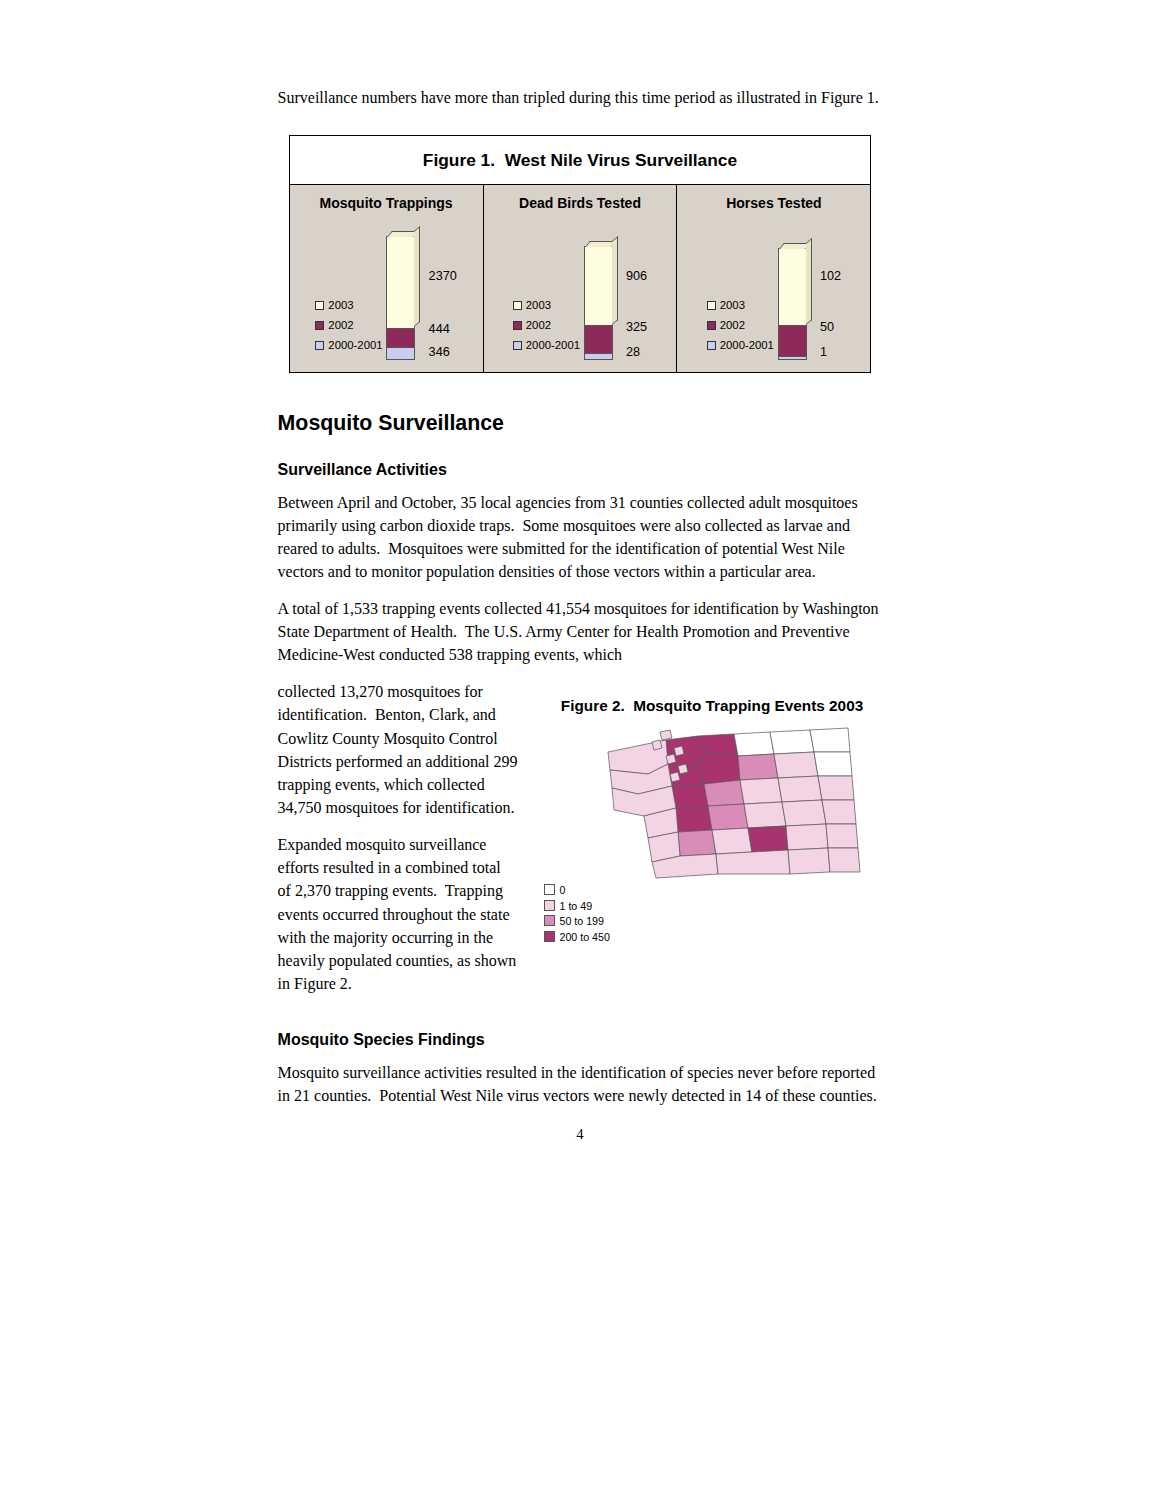Surveillance numbers have more than tripled during this time period as illustrated in Figure 1.
Figure 1. West Nile Virus Surveillance
Mosquito Trappings
2003
2002
2000-2001
2370 444 346
Dead Birds Tested
2003
2002
2000-2001
906 325 28
Horses Tested
2003
2002
2000-2001
102 50 1
Mosquito Surveillance
Surveillance Activities
Between April and October, 35 local agencies from 31 counties collected adult mosquitoes primarily using carbon dioxide traps. Some mosquitoes were also collected as larvae and reared to adults. Mosquitoes were submitted for the identification of potential West Nile vectors and to monitor population densities of those vectors within a particular area.
A total of 1,533 trapping events collected 41,554 mosquitoes for identification by Washington State Department of Health. The U.S. Army Center for Health Promotion and Preventive Medicine-West conducted 538 trapping events, which
Figure 2. Mosquito Trapping Events 2003
0
1 to 49
50 to 199
200 to 450
collected 13,270 mosquitoes for identification. Benton, Clark, and Cowlitz County Mosquito Control Districts performed an additional 299 trapping events, which collected 34,750 mosquitoes for identification.
Expanded mosquito surveillance efforts resulted in a combined total of 2,370 trapping events. Trapping events occurred throughout the state with the majority occurring in the heavily populated counties, as shown in Figure 2.
Mosquito Species Findings
Mosquito surveillance activities resulted in the identification of species never before reported in 21 counties. Potential West Nile virus vectors were newly detected in 14 of these counties.
4